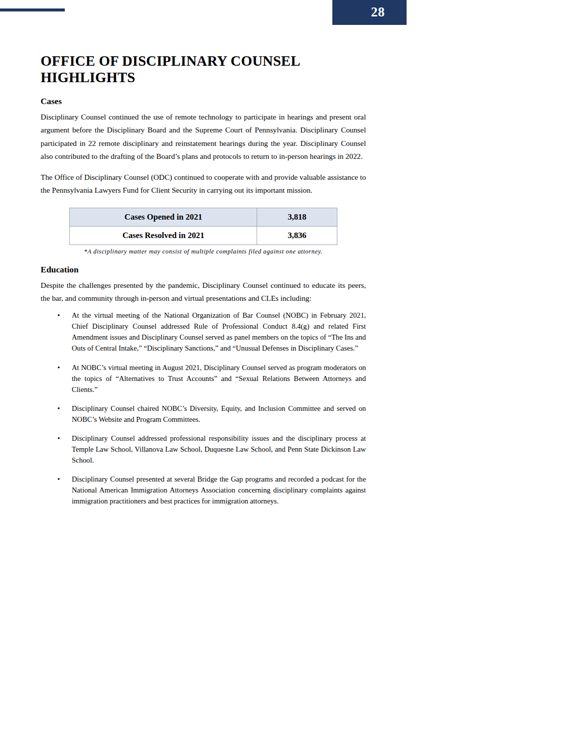28
OFFICE OF DISCIPLINARY COUNSEL HIGHLIGHTS
Cases
Disciplinary Counsel continued the use of remote technology to participate in hearings and present oral argument before the Disciplinary Board and the Supreme Court of Pennsylvania. Disciplinary Counsel participated in 22 remote disciplinary and reinstatement hearings during the year. Disciplinary Counsel also contributed to the drafting of the Board’s plans and protocols to return to in-person hearings in 2022.
The Office of Disciplinary Counsel (ODC) continued to cooperate with and provide valuable assistance to the Pennsylvania Lawyers Fund for Client Security in carrying out its important mission.
| Cases Opened in 2021 | 3,818 |
| Cases Resolved in 2021 | 3,836 |
*A disciplinary matter may consist of multiple complaints filed against one attorney.
Education
Despite the challenges presented by the pandemic, Disciplinary Counsel continued to educate its peers, the bar, and community through in-person and virtual presentations and CLEs including:
At the virtual meeting of the National Organization of Bar Counsel (NOBC) in February 2021, Chief Disciplinary Counsel addressed Rule of Professional Conduct 8.4(g) and related First Amendment issues and Disciplinary Counsel served as panel members on the topics of “The Ins and Outs of Central Intake,” “Disciplinary Sanctions,” and “Unusual Defenses in Disciplinary Cases.”
At NOBC’s virtual meeting in August 2021, Disciplinary Counsel served as program moderators on the topics of “Alternatives to Trust Accounts” and “Sexual Relations Between Attorneys and Clients.”
Disciplinary Counsel chaired NOBC’s Diversity, Equity, and Inclusion Committee and served on NOBC’s Website and Program Committees.
Disciplinary Counsel addressed professional responsibility issues and the disciplinary process at Temple Law School, Villanova Law School, Duquesne Law School, and Penn State Dickinson Law School.
Disciplinary Counsel presented at several Bridge the Gap programs and recorded a podcast for the National American Immigration Attorneys Association concerning disciplinary complaints against immigration practitioners and best practices for immigration attorneys.